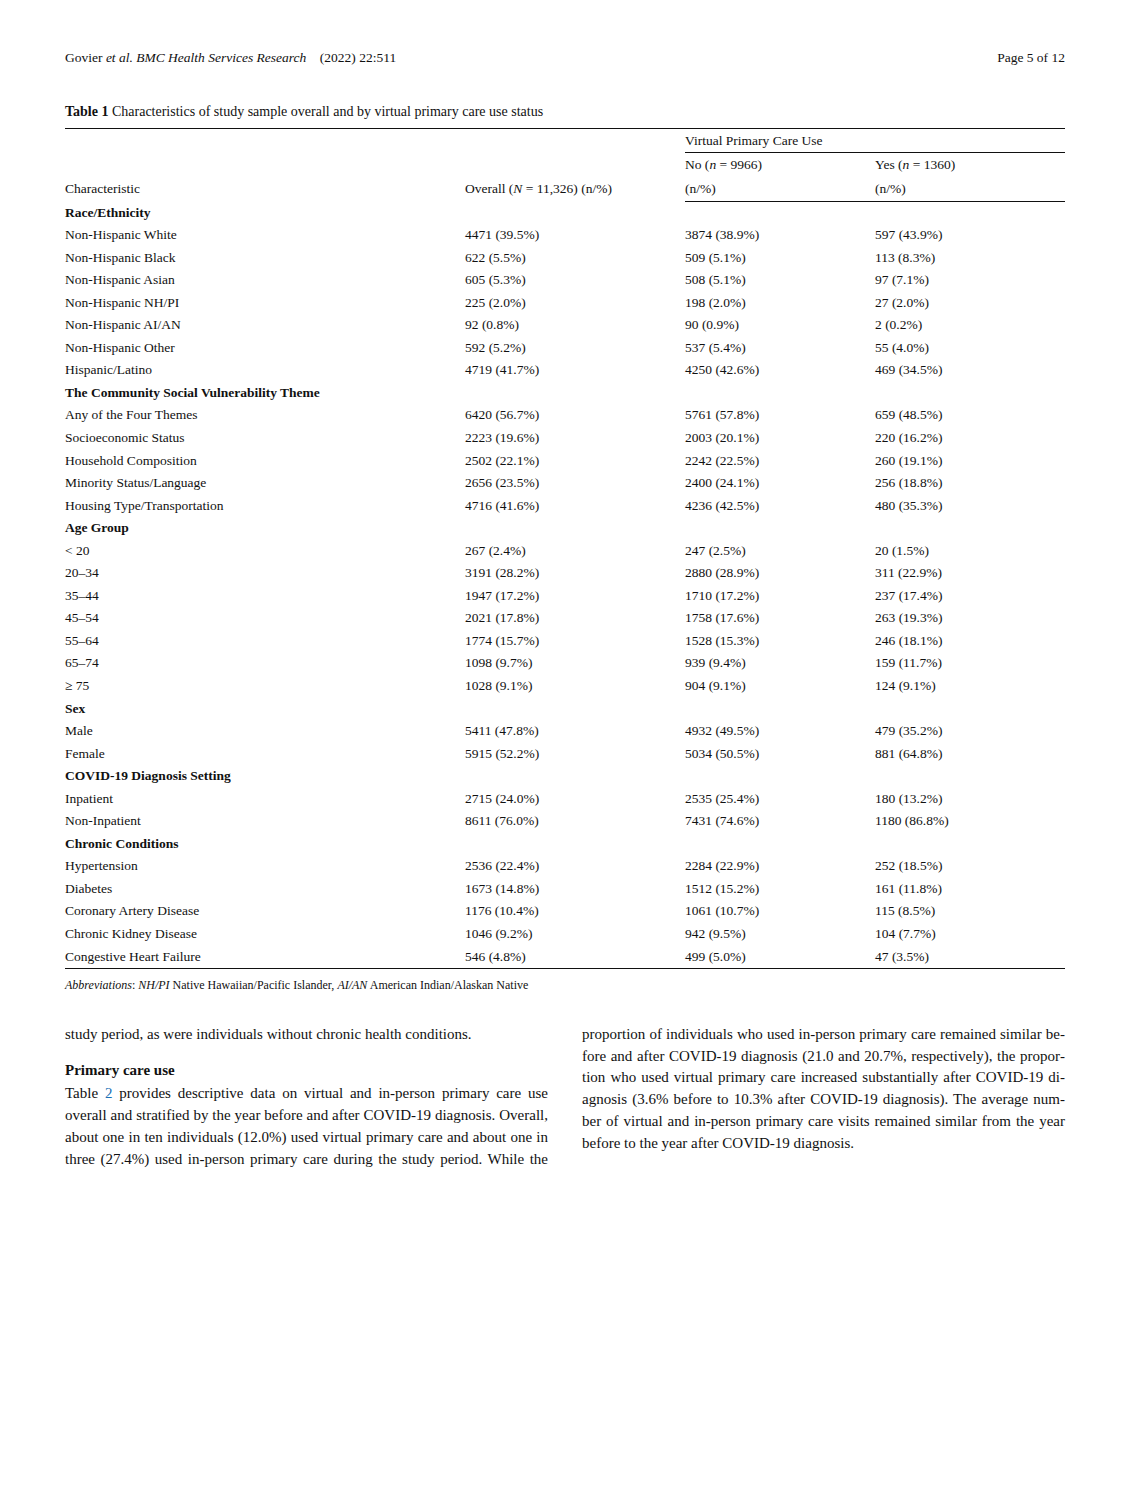Govier et al. BMC Health Services Research (2022) 22:511
Page 5 of 12
Table 1 Characteristics of study sample overall and by virtual primary care use status
| Characteristic | Overall ( N = 11,326) (n/%) | Virtual Primary Care Use |
| --- | --- | --- |
| No ( n = 9966) | Yes ( n = 1360) |
| (n/%) | (n/%) |
| Race/Ethnicity | | | |
| Non-Hispanic White | 4471 (39.5%) | 3874 (38.9%) | 597 (43.9%) |
| Non-Hispanic Black | 622 (5.5%) | 509 (5.1%) | 113 (8.3%) |
| Non-Hispanic Asian | 605 (5.3%) | 508 (5.1%) | 97 (7.1%) |
| Non-Hispanic NH/PI | 225 (2.0%) | 198 (2.0%) | 27 (2.0%) |
| Non-Hispanic AI/AN | 92 (0.8%) | 90 (0.9%) | 2 (0.2%) |
| Non-Hispanic Other | 592 (5.2%) | 537 (5.4%) | 55 (4.0%) |
| Hispanic/Latino | 4719 (41.7%) | 4250 (42.6%) | 469 (34.5%) |
| The Community Social Vulnerability Theme | | | |
| Any of the Four Themes | 6420 (56.7%) | 5761 (57.8%) | 659 (48.5%) |
| Socioeconomic Status | 2223 (19.6%) | 2003 (20.1%) | 220 (16.2%) |
| Household Composition | 2502 (22.1%) | 2242 (22.5%) | 260 (19.1%) |
| Minority Status/Language | 2656 (23.5%) | 2400 (24.1%) | 256 (18.8%) |
| Housing Type/Transportation | 4716 (41.6%) | 4236 (42.5%) | 480 (35.3%) |
| Age Group | | | |
| < 20 | 267 (2.4%) | 247 (2.5%) | 20 (1.5%) |
| 20–34 | 3191 (28.2%) | 2880 (28.9%) | 311 (22.9%) |
| 35–44 | 1947 (17.2%) | 1710 (17.2%) | 237 (17.4%) |
| 45–54 | 2021 (17.8%) | 1758 (17.6%) | 263 (19.3%) |
| 55–64 | 1774 (15.7%) | 1528 (15.3%) | 246 (18.1%) |
| 65–74 | 1098 (9.7%) | 939 (9.4%) | 159 (11.7%) |
| ≥ 75 | 1028 (9.1%) | 904 (9.1%) | 124 (9.1%) |
| Sex | | | |
| Male | 5411 (47.8%) | 4932 (49.5%) | 479 (35.2%) |
| Female | 5915 (52.2%) | 5034 (50.5%) | 881 (64.8%) |
| COVID-19 Diagnosis Setting | | | |
| Inpatient | 2715 (24.0%) | 2535 (25.4%) | 180 (13.2%) |
| Non-Inpatient | 8611 (76.0%) | 7431 (74.6%) | 1180 (86.8%) |
| Chronic Conditions | | | |
| Hypertension | 2536 (22.4%) | 2284 (22.9%) | 252 (18.5%) |
| Diabetes | 1673 (14.8%) | 1512 (15.2%) | 161 (11.8%) |
| Coronary Artery Disease | 1176 (10.4%) | 1061 (10.7%) | 115 (8.5%) |
| Chronic Kidney Disease | 1046 (9.2%) | 942 (9.5%) | 104 (7.7%) |
| Congestive Heart Failure | 546 (4.8%) | 499 (5.0%) | 47 (3.5%) |
Abbreviations: NH/PI Native Hawaiian/Pacific Islander, AI/AN American Indian/Alaskan Native
study period, as were individuals without chronic health conditions.
Primary care use
Table 2 provides descriptive data on virtual and in-person primary care use overall and stratified by the year before and after COVID-19 diagnosis. Overall, about one in ten individuals (12.0%) used virtual primary care and about one in three (27.4%) used in-person primary care during the study period. While the proportion of individuals who used in-person primary care remained similar before and after COVID-19 diagnosis (21.0 and 20.7%, respectively), the proportion who used virtual primary care increased substantially after COVID-19 diagnosis (3.6% before to 10.3% after COVID-19 diagnosis). The average number of virtual and in-person primary care visits remained similar from the year before to the year after COVID-19 diagnosis.